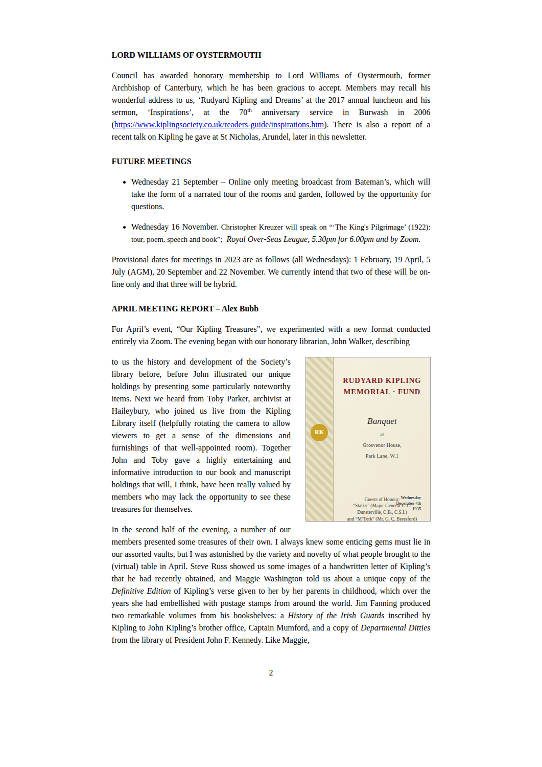Lord Williams of Oystermouth
Council has awarded honorary membership to Lord Williams of Oystermouth, former Archbishop of Canterbury, which he has been gracious to accept. Members may recall his wonderful address to us, ‘Rudyard Kipling and Dreams’ at the 2017 annual luncheon and his sermon, ‘Inspirations’, at the 70th anniversary service in Burwash in 2006 (https://www.kiplingsociety.co.uk/readers-guide/inspirations.htm). There is also a report of a recent talk on Kipling he gave at St Nicholas, Arundel, later in this newsletter.
FUTURE MEETINGS
Wednesday 21 September – Online only meeting broadcast from Bateman’s, which will take the form of a narrated tour of the rooms and garden, followed by the opportunity for questions.
Wednesday 16 November. Christopher Kreuzer will speak on “‘The King's Pilgrimage’ (1922): tour, poem, speech and book”; Royal Over-Seas League, 5.30pm for 6.00pm and by Zoom.
Provisional dates for meetings in 2023 are as follows (all Wednesdays): 1 February, 19 April, 5 July (AGM), 20 September and 22 November. We currently intend that two of these will be on-line only and that three will be hybrid.
APRIL MEETING REPORT – Alex Bubb
For April’s event, “Our Kipling Treasures”, we experimented with a new format conducted entirely via Zoom. The evening began with our honorary librarian, John Walker, describing
RK
RUDYARD KIPLING
MEMORIAL · FUND
Banquet
at
Grosvenor House,
Park Lane, W.1
Guests of Honour:
“Stalky” (Major-General L. C. Dunsterville, C.B., C.S.I.)
and “M’Turk” (Mr. G. C. Beresford)
Chairman:
Major-General THE EARL OF ATHLONE, K.G.
Wednesday
December 4th
1935
to us the history and development of the Society’s library before, before John illustrated our unique holdings by presenting some particularly noteworthy items. Next we heard from Toby Parker, archivist at Haileybury, who joined us live from the Kipling Library itself (helpfully rotating the camera to allow viewers to get a sense of the dimensions and furnishings of that well-appointed room). Together John and Toby gave a highly entertaining and informative introduction to our book and manuscript holdings that will, I think, have been really valued by members who may lack the opportunity to see these treasures for themselves.
In the second half of the evening, a number of our members presented some treasures of their own. I always knew some enticing gems must lie in our assorted vaults, but I was astonished by the variety and novelty of what people brought to the (virtual) table in April. Steve Russ showed us some images of a handwritten letter of Kipling’s that he had recently obtained, and Maggie Washington told us about a unique copy of the Definitive Edition of Kipling’s verse given to her by her parents in childhood, which over the years she had embellished with postage stamps from around the world. Jim Fanning produced two remarkable volumes from his bookshelves: a History of the Irish Guards inscribed by Kipling to John Kipling’s brother office, Captain Mumford, and a copy of Departmental Ditties from the library of President John F. Kennedy. Like Maggie,
2